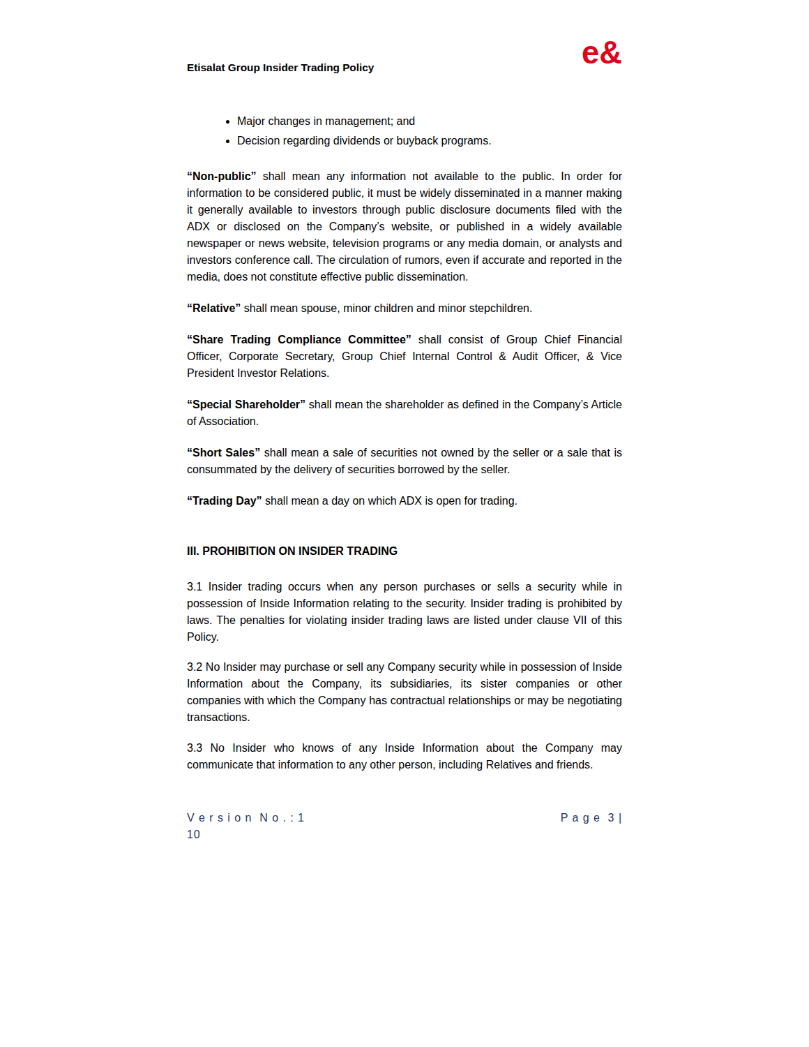e&
Etisalat Group Insider Trading Policy
Major changes in management; and
Decision regarding dividends or buyback programs.
“Non-public” shall mean any information not available to the public. In order for information to be considered public, it must be widely disseminated in a manner making it generally available to investors through public disclosure documents filed with the ADX or disclosed on the Company’s website, or published in a widely available newspaper or news website, television programs or any media domain, or analysts and investors conference call. The circulation of rumors, even if accurate and reported in the media, does not constitute effective public dissemination.
“Relative” shall mean spouse, minor children and minor stepchildren.
“Share Trading Compliance Committee” shall consist of Group Chief Financial Officer, Corporate Secretary, Group Chief Internal Control & Audit Officer, & Vice President Investor Relations.
“Special Shareholder” shall mean the shareholder as defined in the Company’s Article of Association.
“Short Sales” shall mean a sale of securities not owned by the seller or a sale that is consummated by the delivery of securities borrowed by the seller.
“Trading Day” shall mean a day on which ADX is open for trading.
III. PROHIBITION ON INSIDER TRADING
3.1 Insider trading occurs when any person purchases or sells a security while in possession of Inside Information relating to the security. Insider trading is prohibited by laws. The penalties for violating insider trading laws are listed under clause VII of this Policy.
3.2 No Insider may purchase or sell any Company security while in possession of Inside Information about the Company, its subsidiaries, its sister companies or other companies with which the Company has contractual relationships or may be negotiating transactions.
3.3 No Insider who knows of any Inside Information about the Company may communicate that information to any other person, including Relatives and friends.
V e r s i o n N o . : 1
P a g e 3 |
10